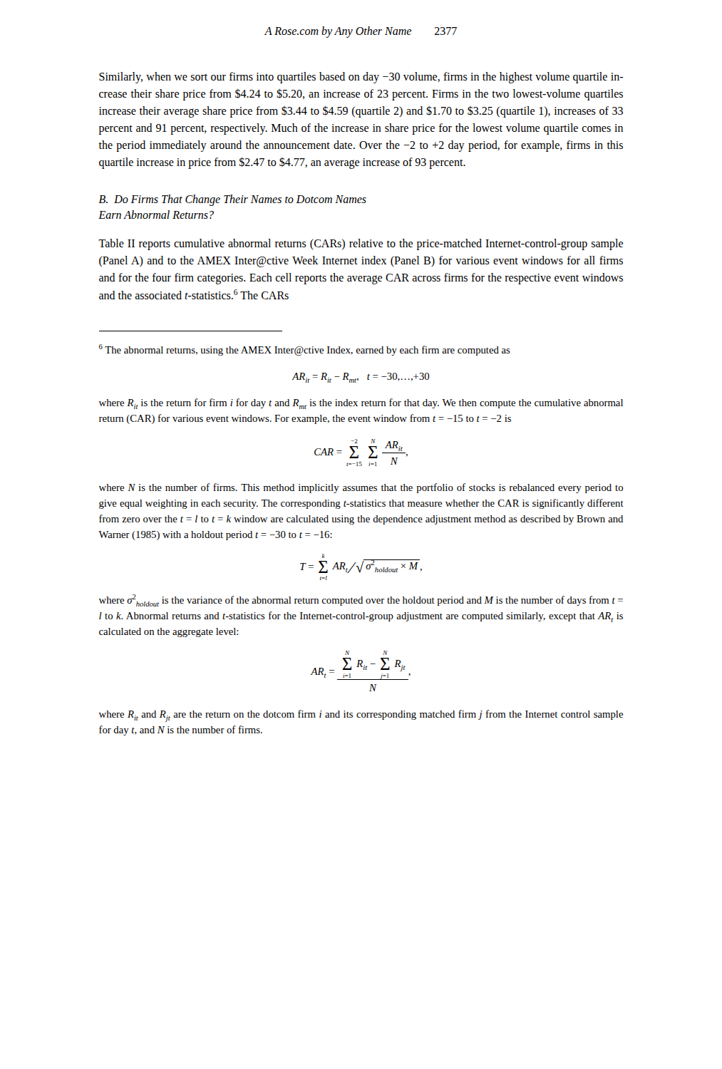A Rose.com by Any Other Name 2377
Similarly, when we sort our firms into quartiles based on day −30 volume, firms in the highest volume quartile increase their share price from $4.24 to $5.20, an increase of 23 percent. Firms in the two lowest-volume quartiles increase their average share price from $3.44 to $4.59 (quartile 2) and $1.70 to $3.25 (quartile 1), increases of 33 percent and 91 percent, respectively. Much of the increase in share price for the lowest volume quartile comes in the period immediately around the announcement date. Over the −2 to +2 day period, for example, firms in this quartile increase in price from $2.47 to $4.77, an average increase of 93 percent.
B. Do Firms That Change Their Names to Dotcom Names
Earn Abnormal Returns?
Table II reports cumulative abnormal returns (CARs) relative to the price-matched Internet-control-group sample (Panel A) and to the AMEX Inter@ctive Week Internet index (Panel B) for various event windows for all firms and for the four firm categories. Each cell reports the average CAR across firms for the respective event windows and the associated t-statistics.6 The CARs
6 The abnormal returns, using the AMEX Inter@ctive Index, earned by each firm are computed as
ARit = Rit − Rmt, t = −30,…,+30
where Rit is the return for firm i for day t and Rmt is the index return for that day. We then compute the cumulative abnormal return (CAR) for various event windows. For example, the event window from t = −15 to t = −2 is
CAR = −2 Σ t=−15 N Σ i=1 ARit N ,
where N is the number of firms. This method implicitly assumes that the portfolio of stocks is rebalanced every period to give equal weighting in each security. The corresponding t-statistics that measure whether the CAR is significantly different from zero over the t = l to t = k window are calculated using the dependence adjustment method as described by Brown and Warner (1985) with a holdout period t = −30 to t = −16:
T = k Σ t=l ARt ⁄ √σ2holdout × M ,
where σ2holdout is the variance of the abnormal return computed over the holdout period and M is the number of days from t = l to k. Abnormal returns and t-statistics for the Internet-control-group adjustment are computed similarly, except that ARt is calculated on the aggregate level:
ARt = N Σ i=1 Rit − N Σ j=1 Rjt N ,
where Rit and Rjt are the return on the dotcom firm i and its corresponding matched firm j from the Internet control sample for day t, and N is the number of firms.